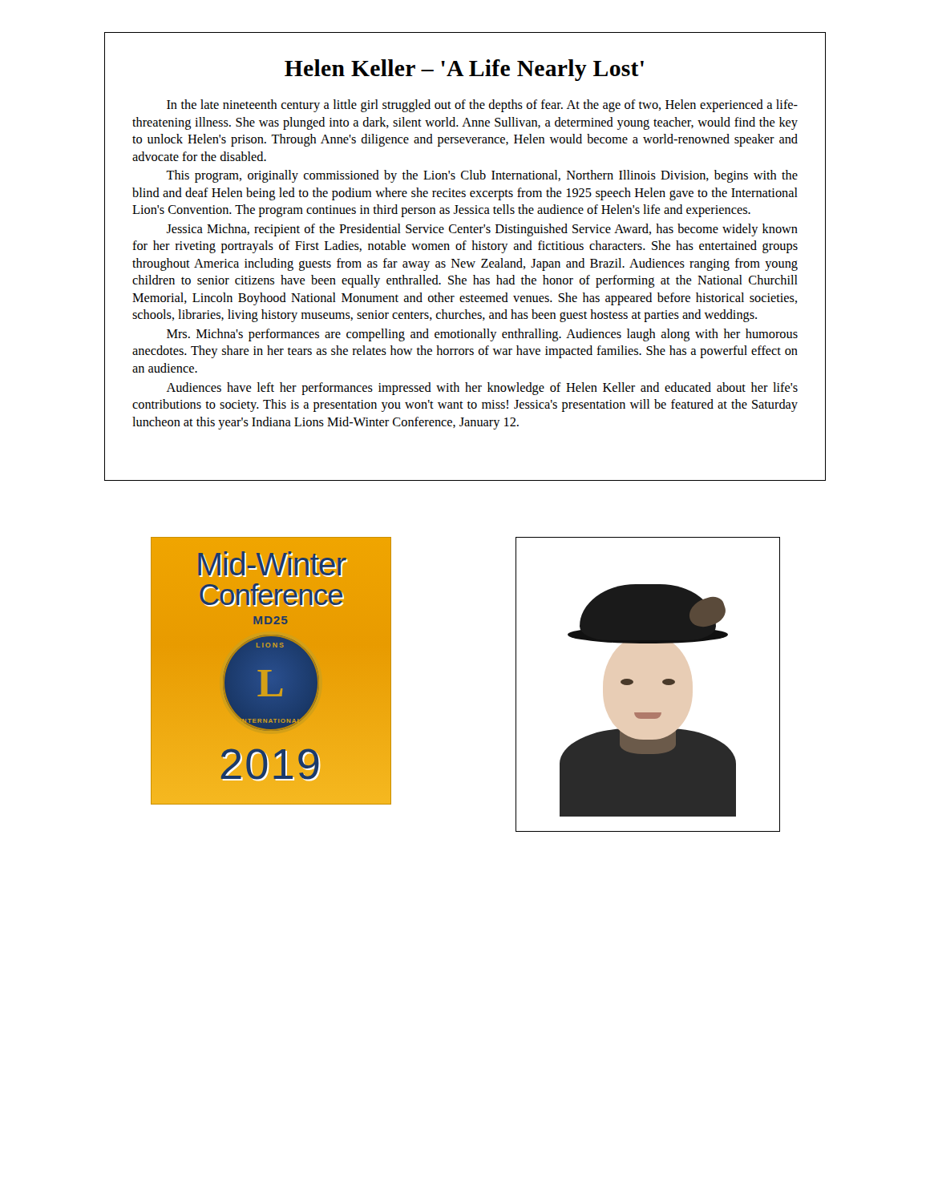Helen Keller – 'A Life Nearly Lost'
In the late nineteenth century a little girl struggled out of the depths of fear. At the age of two, Helen experienced a life-threatening illness. She was plunged into a dark, silent world. Anne Sullivan, a determined young teacher, would find the key to unlock Helen's prison. Through Anne's diligence and perseverance, Helen would become a world-renowned speaker and advocate for the disabled.
This program, originally commissioned by the Lion's Club International, Northern Illinois Division, begins with the blind and deaf Helen being led to the podium where she recites excerpts from the 1925 speech Helen gave to the International Lion's Convention. The program continues in third person as Jessica tells the audience of Helen's life and experiences.
Jessica Michna, recipient of the Presidential Service Center's Distinguished Service Award, has become widely known for her riveting portrayals of First Ladies, notable women of history and fictitious characters. She has entertained groups throughout America including guests from as far away as New Zealand, Japan and Brazil. Audiences ranging from young children to senior citizens have been equally enthralled. She has had the honor of performing at the National Churchill Memorial, Lincoln Boyhood National Monument and other esteemed venues. She has appeared before historical societies, schools, libraries, living history museums, senior centers, churches, and has been guest hostess at parties and weddings.
Mrs. Michna's performances are compelling and emotionally enthralling. Audiences laugh along with her humorous anecdotes. They share in her tears as she relates how the horrors of war have impacted families. She has a powerful effect on an audience.
Audiences have left her performances impressed with her knowledge of Helen Keller and educated about her life's contributions to society. This is a presentation you won't want to miss! Jessica's presentation will be featured at the Saturday luncheon at this year's Indiana Lions Mid-Winter Conference, January 12.
Mid-Winter
Conference
MD25
LIONS L INTERNATIONAL
2019